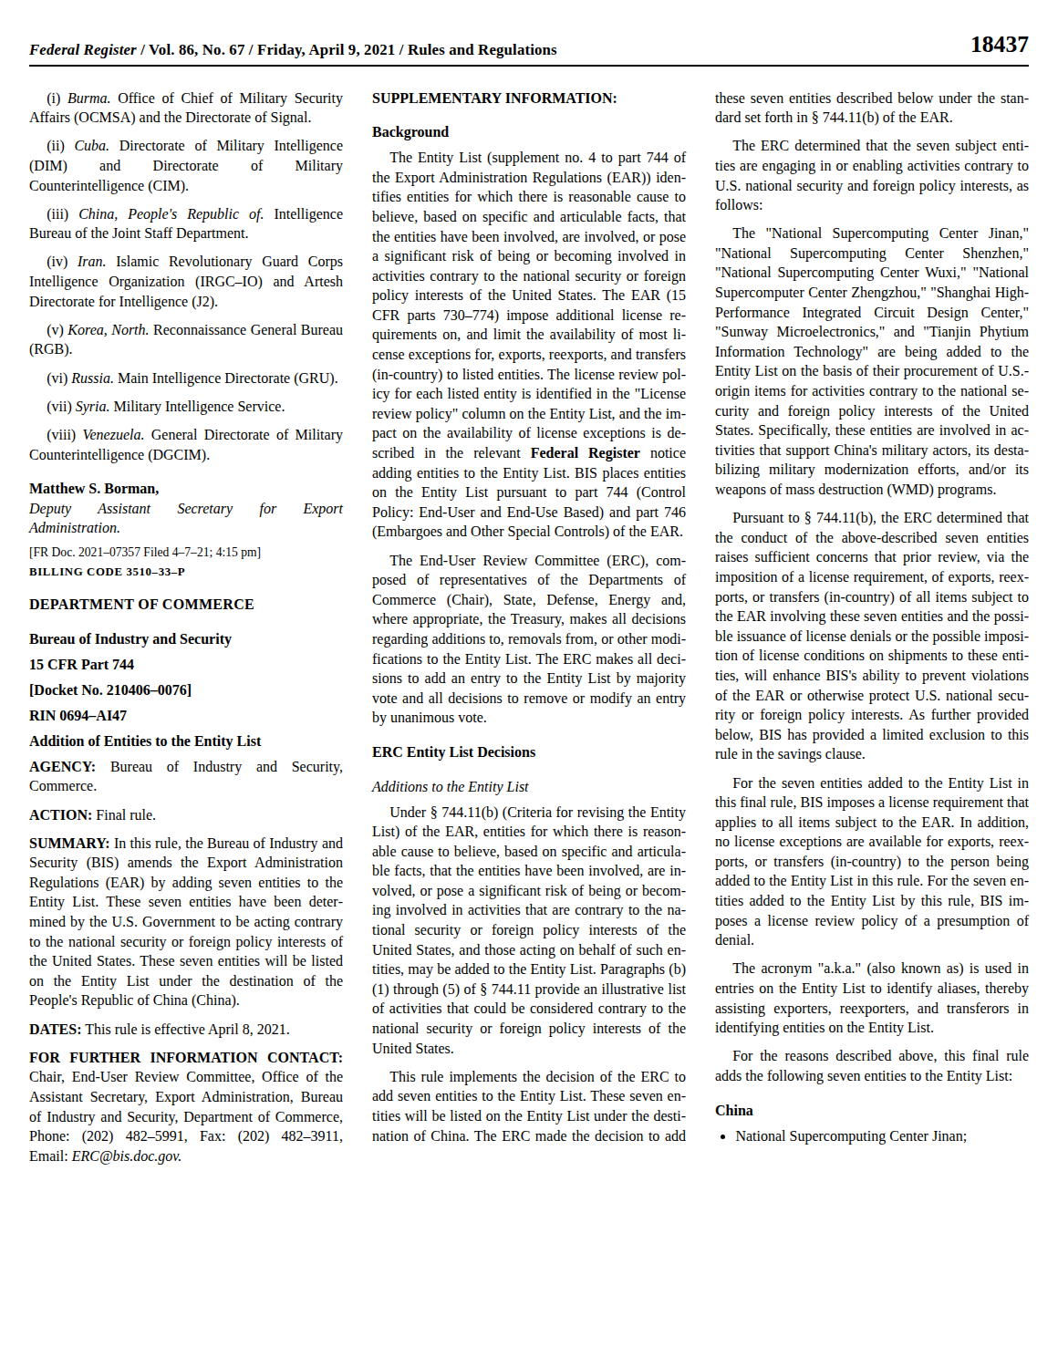Federal Register / Vol. 86, No. 67 / Friday, April 9, 2021 / Rules and Regulations
18437
(i) Burma. Office of Chief of Military Security Affairs (OCMSA) and the Directorate of Signal.
(ii) Cuba. Directorate of Military Intelligence (DIM) and Directorate of Military Counterintelligence (CIM).
(iii) China, People's Republic of. Intelligence Bureau of the Joint Staff Department.
(iv) Iran. Islamic Revolutionary Guard Corps Intelligence Organization (IRGC–IO) and Artesh Directorate for Intelligence (J2).
(v) Korea, North. Reconnaissance General Bureau (RGB).
(vi) Russia. Main Intelligence Directorate (GRU).
(vii) Syria. Military Intelligence Service.
(viii) Venezuela. General Directorate of Military Counterintelligence (DGCIM).
Matthew S. Borman,
Deputy Assistant Secretary for Export Administration.
[FR Doc. 2021–07357 Filed 4–7–21; 4:15 pm]
BILLING CODE 3510–33–P
DEPARTMENT OF COMMERCE
Bureau of Industry and Security
15 CFR Part 744
[Docket No. 210406–0076]
RIN 0694–AI47
Addition of Entities to the Entity List
AGENCY: Bureau of Industry and Security, Commerce.
ACTION: Final rule.
SUMMARY: In this rule, the Bureau of Industry and Security (BIS) amends the Export Administration Regulations (EAR) by adding seven entities to the Entity List. These seven entities have been determined by the U.S. Government to be acting contrary to the national security or foreign policy interests of the United States. These seven entities will be listed on the Entity List under the destination of the People's Republic of China (China).
DATES: This rule is effective April 8, 2021.
FOR FURTHER INFORMATION CONTACT: Chair, End-User Review Committee, Office of the Assistant Secretary, Export Administration, Bureau of Industry and Security, Department of Commerce, Phone: (202) 482–5991, Fax: (202) 482–3911, Email: ERC@bis.doc.gov.
SUPPLEMENTARY INFORMATION:
Background
The Entity List (supplement no. 4 to part 744 of the Export Administration Regulations (EAR)) identifies entities for which there is reasonable cause to believe, based on specific and articulable facts, that the entities have been involved, are involved, or pose a significant risk of being or becoming involved in activities contrary to the national security or foreign policy interests of the United States. The EAR (15 CFR parts 730–774) impose additional license requirements on, and limit the availability of most license exceptions for, exports, reexports, and transfers (in-country) to listed entities. The license review policy for each listed entity is identified in the "License review policy" column on the Entity List, and the impact on the availability of license exceptions is described in the relevant Federal Register notice adding entities to the Entity List. BIS places entities on the Entity List pursuant to part 744 (Control Policy: End-User and End-Use Based) and part 746 (Embargoes and Other Special Controls) of the EAR.
The End-User Review Committee (ERC), composed of representatives of the Departments of Commerce (Chair), State, Defense, Energy and, where appropriate, the Treasury, makes all decisions regarding additions to, removals from, or other modifications to the Entity List. The ERC makes all decisions to add an entry to the Entity List by majority vote and all decisions to remove or modify an entry by unanimous vote.
ERC Entity List Decisions
Additions to the Entity List
Under § 744.11(b) (Criteria for revising the Entity List) of the EAR, entities for which there is reasonable cause to believe, based on specific and articulable facts, that the entities have been involved, are involved, or pose a significant risk of being or becoming involved in activities that are contrary to the national security or foreign policy interests of the United States, and those acting on behalf of such entities, may be added to the Entity List. Paragraphs (b)(1) through (5) of § 744.11 provide an illustrative list of activities that could be considered contrary to the national security or foreign policy interests of the United States.
This rule implements the decision of the ERC to add seven entities to the Entity List. These seven entities will be listed on the Entity List under the destination of China. The ERC made the decision to add these seven entities described below under the standard set forth in § 744.11(b) of the EAR.
The ERC determined that the seven subject entities are engaging in or enabling activities contrary to U.S. national security and foreign policy interests, as follows:
The "National Supercomputing Center Jinan," "National Supercomputing Center Shenzhen," "National Supercomputing Center Wuxi," "National Supercomputer Center Zhengzhou," "Shanghai High-Performance Integrated Circuit Design Center," "Sunway Microelectronics," and "Tianjin Phytium Information Technology" are being added to the Entity List on the basis of their procurement of U.S.-origin items for activities contrary to the national security and foreign policy interests of the United States. Specifically, these entities are involved in activities that support China's military actors, its destabilizing military modernization efforts, and/or its weapons of mass destruction (WMD) programs.
Pursuant to § 744.11(b), the ERC determined that the conduct of the above-described seven entities raises sufficient concerns that prior review, via the imposition of a license requirement, of exports, reexports, or transfers (in-country) of all items subject to the EAR involving these seven entities and the possible issuance of license denials or the possible imposition of license conditions on shipments to these entities, will enhance BIS's ability to prevent violations of the EAR or otherwise protect U.S. national security or foreign policy interests. As further provided below, BIS has provided a limited exclusion to this rule in the savings clause.
For the seven entities added to the Entity List in this final rule, BIS imposes a license requirement that applies to all items subject to the EAR. In addition, no license exceptions are available for exports, reexports, or transfers (in-country) to the person being added to the Entity List in this rule. For the seven entities added to the Entity List by this rule, BIS imposes a license review policy of a presumption of denial.
The acronym "a.k.a." (also known as) is used in entries on the Entity List to identify aliases, thereby assisting exporters, reexporters, and transferors in identifying entities on the Entity List.
For the reasons described above, this final rule adds the following seven entities to the Entity List:
China
National Supercomputing Center Jinan;